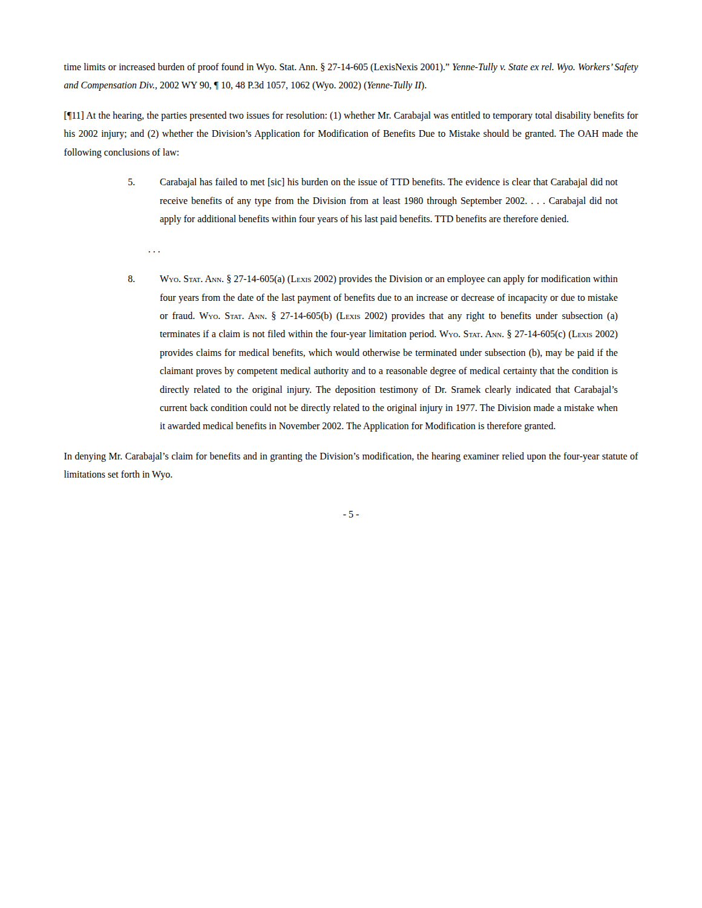time limits or increased burden of proof found in Wyo. Stat. Ann. § 27-14-605 (LexisNexis 2001).” Yenne-Tully v. State ex rel. Wyo. Workers’ Safety and Compensation Div., 2002 WY 90, ¶ 10, 48 P.3d 1057, 1062 (Wyo. 2002) (Yenne-Tully II).
[¶11] At the hearing, the parties presented two issues for resolution: (1) whether Mr. Carabajal was entitled to temporary total disability benefits for his 2002 injury; and (2) whether the Division’s Application for Modification of Benefits Due to Mistake should be granted. The OAH made the following conclusions of law:
5.
Carabajal has failed to met [sic] his burden on the issue of TTD benefits. The evidence is clear that Carabajal did not receive benefits of any type from the Division from at least 1980 through September 2002. . . . Carabajal did not apply for additional benefits within four years of his last paid benefits. TTD benefits are therefore denied.
. . .
8.
Wyo. Stat. Ann. § 27-14-605(a) (Lexis 2002) provides the Division or an employee can apply for modification within four years from the date of the last payment of benefits due to an increase or decrease of incapacity or due to mistake or fraud. Wyo. Stat. Ann. § 27-14-605(b) (Lexis 2002) provides that any right to benefits under subsection (a) terminates if a claim is not filed within the four-year limitation period. Wyo. Stat. Ann. § 27-14-605(c) (Lexis 2002) provides claims for medical benefits, which would otherwise be terminated under subsection (b), may be paid if the claimant proves by competent medical authority and to a reasonable degree of medical certainty that the condition is directly related to the original injury. The deposition testimony of Dr. Sramek clearly indicated that Carabajal’s current back condition could not be directly related to the original injury in 1977. The Division made a mistake when it awarded medical benefits in November 2002. The Application for Modification is therefore granted.
In denying Mr. Carabajal’s claim for benefits and in granting the Division’s modification, the hearing examiner relied upon the four-year statute of limitations set forth in Wyo.
- 5 -